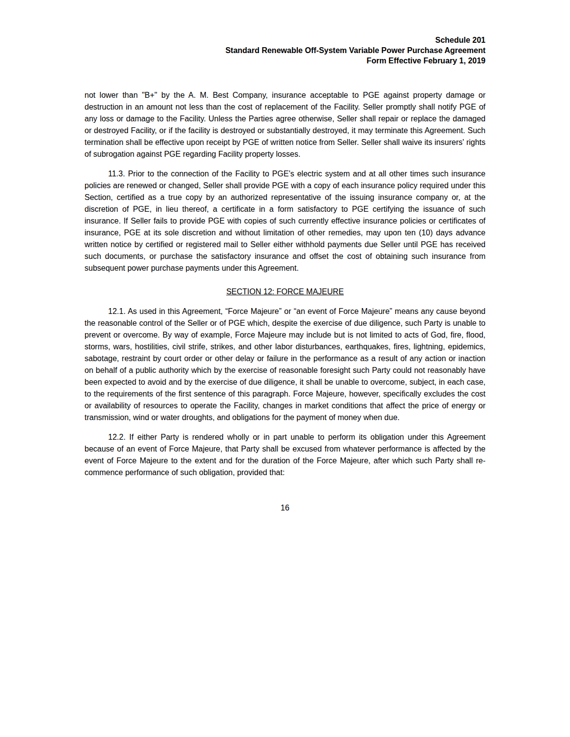Schedule 201
Standard Renewable Off-System Variable Power Purchase Agreement
Form Effective February 1, 2019
not lower than "B+" by the A. M. Best Company, insurance acceptable to PGE against property damage or destruction in an amount not less than the cost of replacement of the Facility. Seller promptly shall notify PGE of any loss or damage to the Facility. Unless the Parties agree otherwise, Seller shall repair or replace the damaged or destroyed Facility, or if the facility is destroyed or substantially destroyed, it may terminate this Agreement. Such termination shall be effective upon receipt by PGE of written notice from Seller. Seller shall waive its insurers' rights of subrogation against PGE regarding Facility property losses.
11.3. Prior to the connection of the Facility to PGE's electric system and at all other times such insurance policies are renewed or changed, Seller shall provide PGE with a copy of each insurance policy required under this Section, certified as a true copy by an authorized representative of the issuing insurance company or, at the discretion of PGE, in lieu thereof, a certificate in a form satisfactory to PGE certifying the issuance of such insurance. If Seller fails to provide PGE with copies of such currently effective insurance policies or certificates of insurance, PGE at its sole discretion and without limitation of other remedies, may upon ten (10) days advance written notice by certified or registered mail to Seller either withhold payments due Seller until PGE has received such documents, or purchase the satisfactory insurance and offset the cost of obtaining such insurance from subsequent power purchase payments under this Agreement.
SECTION 12: FORCE MAJEURE
12.1. As used in this Agreement, “Force Majeure” or “an event of Force Majeure” means any cause beyond the reasonable control of the Seller or of PGE which, despite the exercise of due diligence, such Party is unable to prevent or overcome. By way of example, Force Majeure may include but is not limited to acts of God, fire, flood, storms, wars, hostilities, civil strife, strikes, and other labor disturbances, earthquakes, fires, lightning, epidemics, sabotage, restraint by court order or other delay or failure in the performance as a result of any action or inaction on behalf of a public authority which by the exercise of reasonable foresight such Party could not reasonably have been expected to avoid and by the exercise of due diligence, it shall be unable to overcome, subject, in each case, to the requirements of the first sentence of this paragraph. Force Majeure, however, specifically excludes the cost or availability of resources to operate the Facility, changes in market conditions that affect the price of energy or transmission, wind or water droughts, and obligations for the payment of money when due.
12.2. If either Party is rendered wholly or in part unable to perform its obligation under this Agreement because of an event of Force Majeure, that Party shall be excused from whatever performance is affected by the event of Force Majeure to the extent and for the duration of the Force Majeure, after which such Party shall re-commence performance of such obligation, provided that:
16